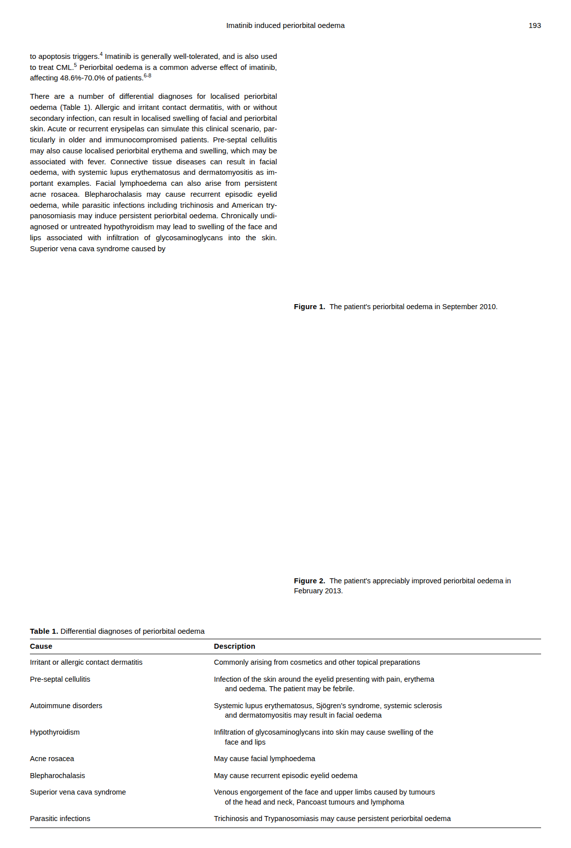Imatinib induced periorbital oedema
193
to apoptosis triggers.4 Imatinib is generally well-tolerated, and is also used to treat CML.5 Periorbital oedema is a common adverse effect of imatinib, affecting 48.6%-70.0% of patients.6-8
There are a number of differential diagnoses for localised periorbital oedema (Table 1). Allergic and irritant contact dermatitis, with or without secondary infection, can result in localised swelling of facial and periorbital skin. Acute or recurrent erysipelas can simulate this clinical scenario, particularly in older and immunocompromised patients. Pre-septal cellulitis may also cause localised periorbital erythema and swelling, which may be associated with fever. Connective tissue diseases can result in facial oedema, with systemic lupus erythematosus and dermatomyositis as important examples. Facial lymphoedema can also arise from persistent acne rosacea. Blepharochalasis may cause recurrent episodic eyelid oedema, while parasitic infections including trichinosis and American trypanosomiasis may induce persistent periorbital oedema. Chronically undiagnosed or untreated hypothyroidism may lead to swelling of the face and lips associated with infiltration of glycosaminoglycans into the skin. Superior vena cava syndrome caused by
Figure 1. The patient's periorbital oedema in September 2010.
Figure 2. The patient's appreciably improved periorbital oedema in February 2013.
Table 1. Differential diagnoses of periorbital oedema
| Cause | Description |
| --- | --- |
| Irritant or allergic contact dermatitis | Commonly arising from cosmetics and other topical preparations |
| Pre-septal cellulitis | Infection of the skin around the eyelid presenting with pain, erythema and oedema. The patient may be febrile. |
| Autoimmune disorders | Systemic lupus erythematosus, Sjögren's syndrome, systemic sclerosis and dermatomyositis may result in facial oedema |
| Hypothyroidism | Infiltration of glycosaminoglycans into skin may cause swelling of the face and lips |
| Acne rosacea | May cause facial lymphoedema |
| Blepharochalasis | May cause recurrent episodic eyelid oedema |
| Superior vena cava syndrome | Venous engorgement of the face and upper limbs caused by tumours of the head and neck, Pancoast tumours and lymphoma |
| Parasitic infections | Trichinosis and Trypanosomiasis may cause persistent periorbital oedema |